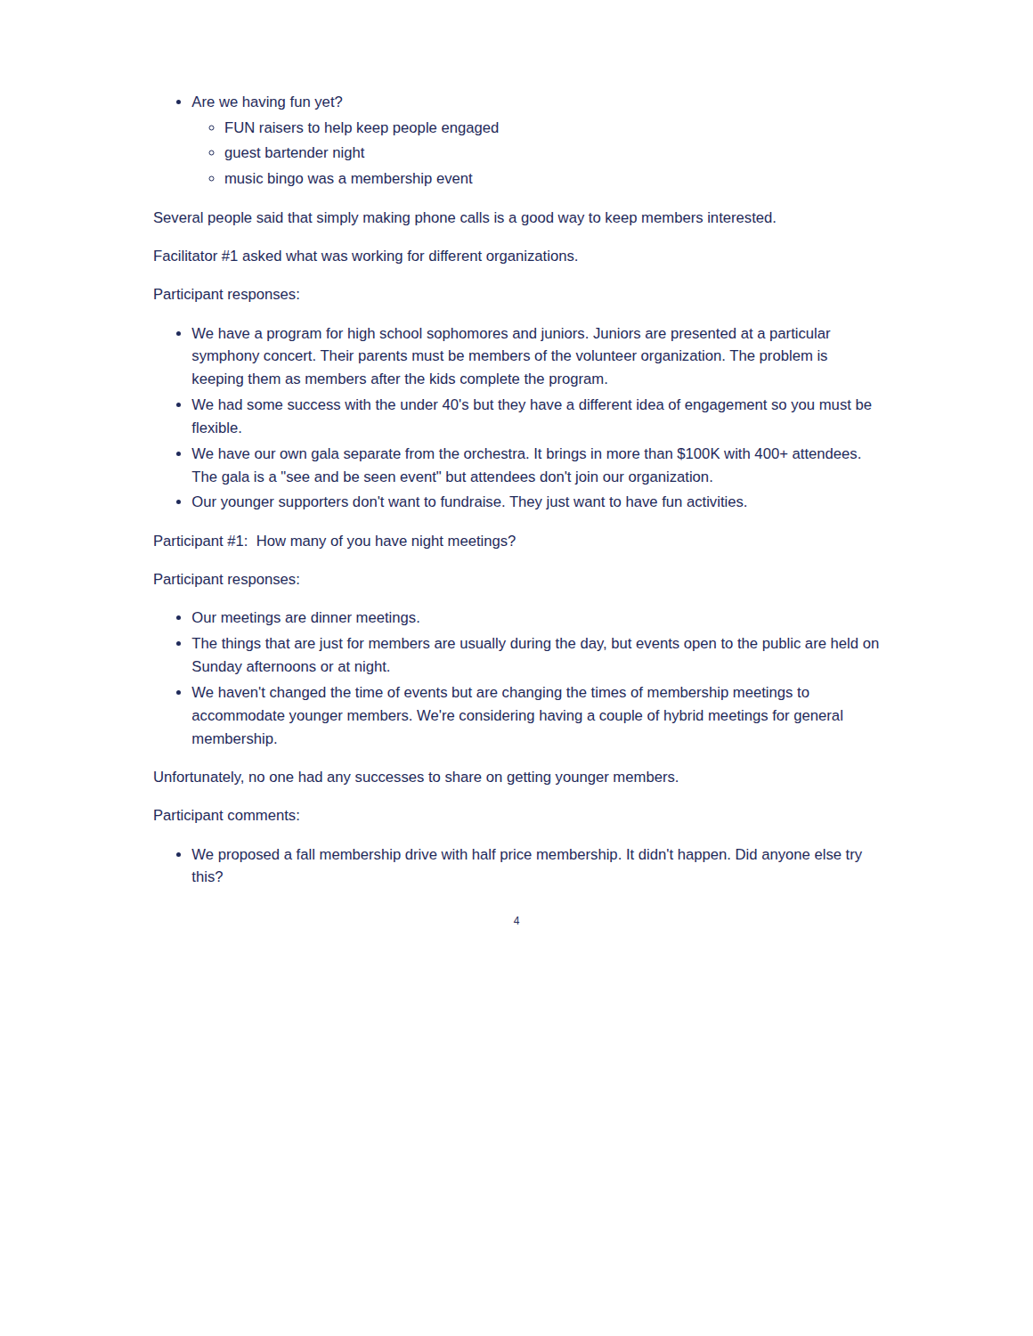Are we having fun yet?
FUN raisers to help keep people engaged
guest bartender night
music bingo was a membership event
Several people said that simply making phone calls is a good way to keep members interested.
Facilitator #1 asked what was working for different organizations.
Participant responses:
We have a program for high school sophomores and juniors. Juniors are presented at a particular symphony concert. Their parents must be members of the volunteer organization. The problem is keeping them as members after the kids complete the program.
We had some success with the under 40's but they have a different idea of engagement so you must be flexible.
We have our own gala separate from the orchestra. It brings in more than $100K with 400+ attendees. The gala is a "see and be seen event" but attendees don't join our organization.
Our younger supporters don't want to fundraise. They just want to have fun activities.
Participant #1: How many of you have night meetings?
Participant responses:
Our meetings are dinner meetings.
The things that are just for members are usually during the day, but events open to the public are held on Sunday afternoons or at night.
We haven't changed the time of events but are changing the times of membership meetings to accommodate younger members. We're considering having a couple of hybrid meetings for general membership.
Unfortunately, no one had any successes to share on getting younger members.
Participant comments:
We proposed a fall membership drive with half price membership. It didn't happen. Did anyone else try this?
4